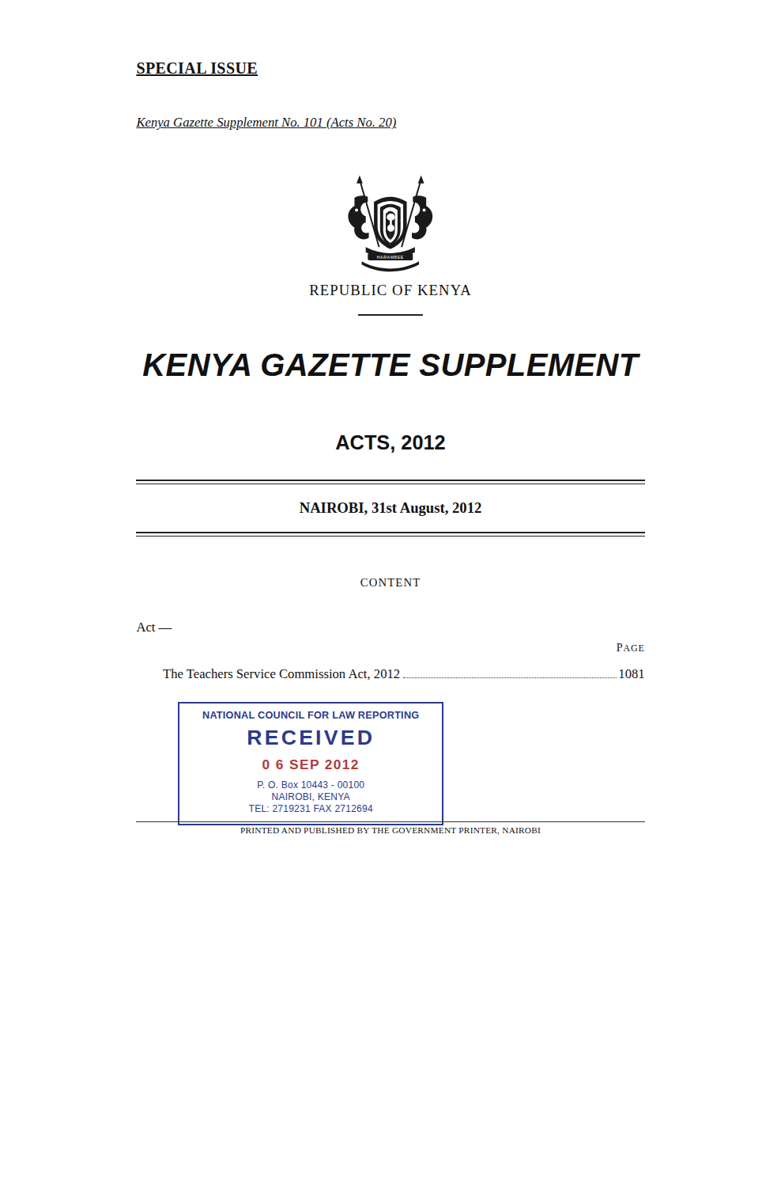SPECIAL ISSUE
Kenya Gazette Supplement No. 101 (Acts No. 20)
HARAMBEE
REPUBLIC OF KENYA
KENYA GAZETTE SUPPLEMENT
ACTS, 2012
NAIROBI, 31st August, 2012
CONTENT
Act —
PAGE
The Teachers Service Commission Act, 2012 1081
NATIONAL COUNCIL FOR LAW REPORTING
RECEIVED
0 6 SEP 2012
P. O. Box 10443 - 00100
NAIROBI, KENYA
TEL: 2719231 FAX 2712694
PRINTED AND PUBLISHED BY THE GOVERNMENT PRINTER, NAIROBI